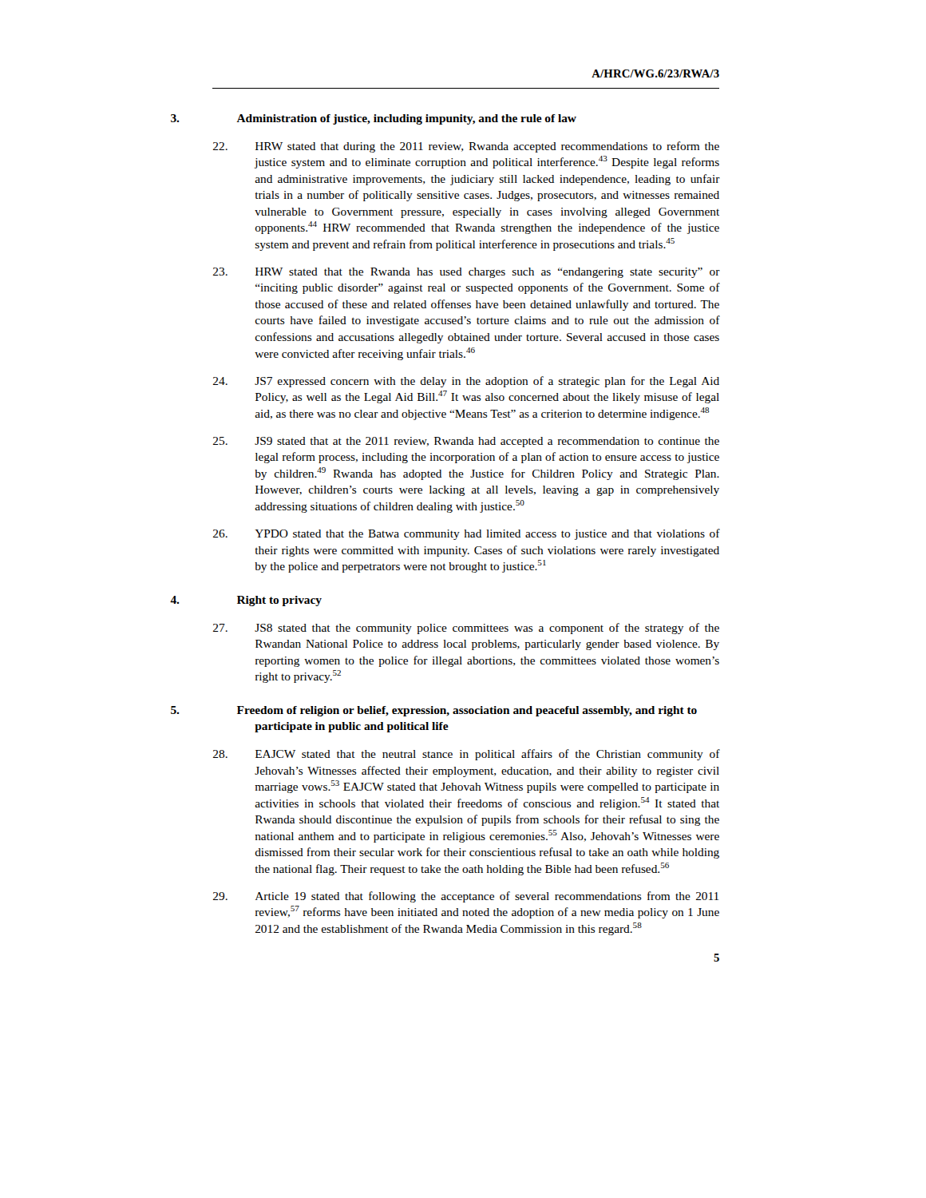A/HRC/WG.6/23/RWA/3
3. Administration of justice, including impunity, and the rule of law
22. HRW stated that during the 2011 review, Rwanda accepted recommendations to reform the justice system and to eliminate corruption and political interference.43 Despite legal reforms and administrative improvements, the judiciary still lacked independence, leading to unfair trials in a number of politically sensitive cases. Judges, prosecutors, and witnesses remained vulnerable to Government pressure, especially in cases involving alleged Government opponents.44 HRW recommended that Rwanda strengthen the independence of the justice system and prevent and refrain from political interference in prosecutions and trials.45
23. HRW stated that the Rwanda has used charges such as “endangering state security” or “inciting public disorder” against real or suspected opponents of the Government. Some of those accused of these and related offenses have been detained unlawfully and tortured. The courts have failed to investigate accused’s torture claims and to rule out the admission of confessions and accusations allegedly obtained under torture. Several accused in those cases were convicted after receiving unfair trials.46
24. JS7 expressed concern with the delay in the adoption of a strategic plan for the Legal Aid Policy, as well as the Legal Aid Bill.47 It was also concerned about the likely misuse of legal aid, as there was no clear and objective “Means Test” as a criterion to determine indigence.48
25. JS9 stated that at the 2011 review, Rwanda had accepted a recommendation to continue the legal reform process, including the incorporation of a plan of action to ensure access to justice by children.49 Rwanda has adopted the Justice for Children Policy and Strategic Plan. However, children’s courts were lacking at all levels, leaving a gap in comprehensively addressing situations of children dealing with justice.50
26. YPDO stated that the Batwa community had limited access to justice and that violations of their rights were committed with impunity. Cases of such violations were rarely investigated by the police and perpetrators were not brought to justice.51
4. Right to privacy
27. JS8 stated that the community police committees was a component of the strategy of the Rwandan National Police to address local problems, particularly gender based violence. By reporting women to the police for illegal abortions, the committees violated those women’s right to privacy.52
5. Freedom of religion or belief, expression, association and peaceful assembly, and right to participate in public and political life
28. EAJCW stated that the neutral stance in political affairs of the Christian community of Jehovah’s Witnesses affected their employment, education, and their ability to register civil marriage vows.53 EAJCW stated that Jehovah Witness pupils were compelled to participate in activities in schools that violated their freedoms of conscious and religion.54 It stated that Rwanda should discontinue the expulsion of pupils from schools for their refusal to sing the national anthem and to participate in religious ceremonies.55 Also, Jehovah’s Witnesses were dismissed from their secular work for their conscientious refusal to take an oath while holding the national flag. Their request to take the oath holding the Bible had been refused.56
29. Article 19 stated that following the acceptance of several recommendations from the 2011 review,57 reforms have been initiated and noted the adoption of a new media policy on 1 June 2012 and the establishment of the Rwanda Media Commission in this regard.58
5